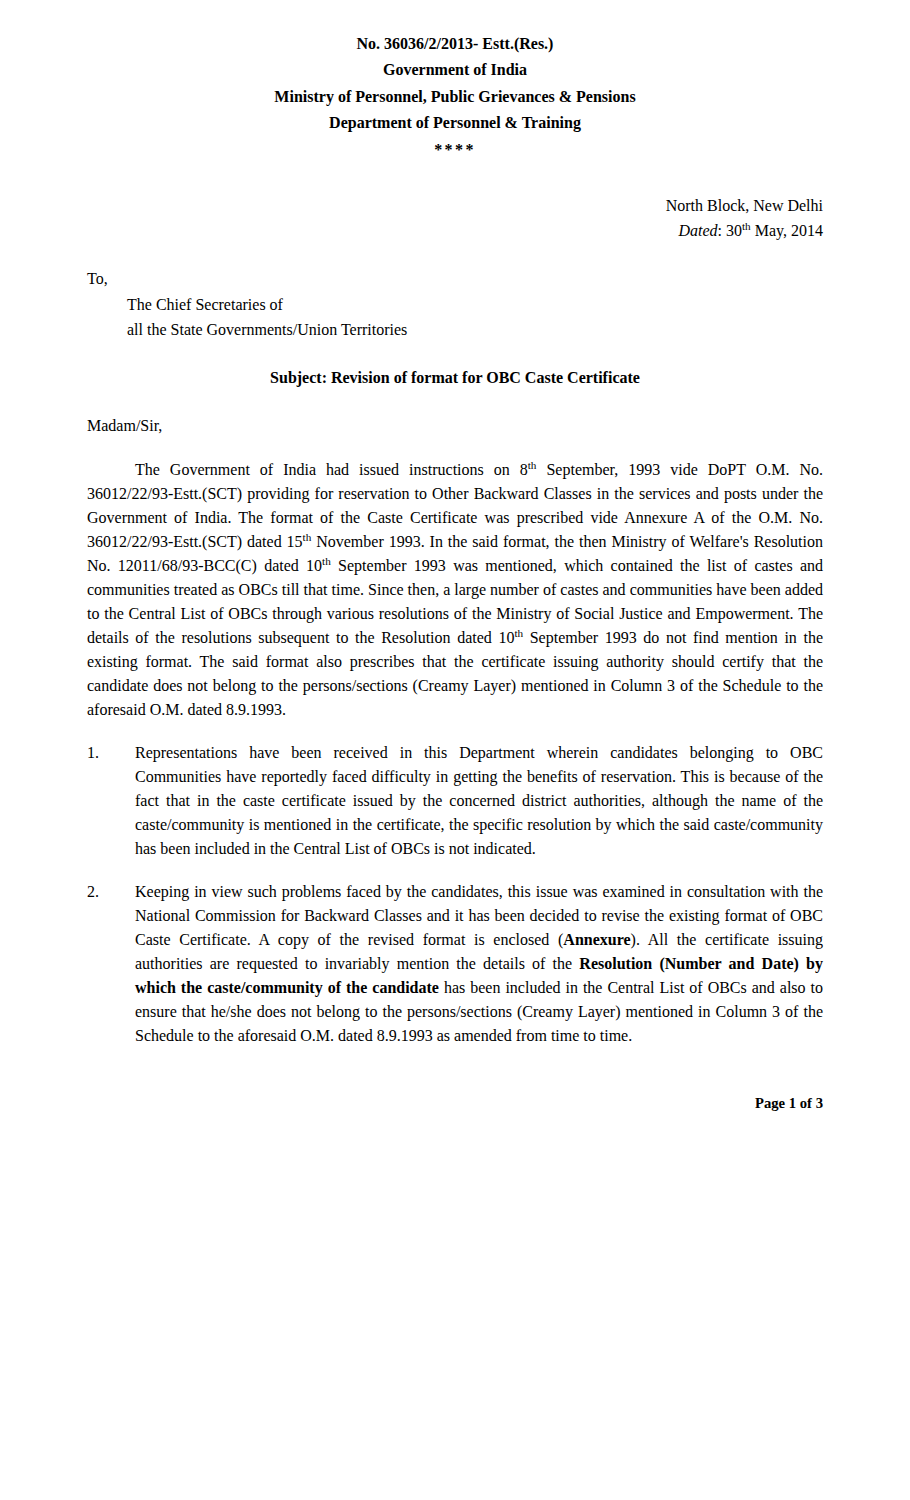No. 36036/2/2013- Estt.(Res.)
Government of India
Ministry of Personnel, Public Grievances & Pensions
Department of Personnel & Training
****
North Block, New Delhi
Dated: 30th May, 2014
To,
The Chief Secretaries of
all the State Governments/Union Territories
Subject: Revision of format for OBC Caste Certificate
Madam/Sir,
The Government of India had issued instructions on 8th September, 1993 vide DoPT O.M. No. 36012/22/93-Estt.(SCT) providing for reservation to Other Backward Classes in the services and posts under the Government of India. The format of the Caste Certificate was prescribed vide Annexure A of the O.M. No. 36012/22/93-Estt.(SCT) dated 15th November 1993. In the said format, the then Ministry of Welfare's Resolution No. 12011/68/93-BCC(C) dated 10th September 1993 was mentioned, which contained the list of castes and communities treated as OBCs till that time. Since then, a large number of castes and communities have been added to the Central List of OBCs through various resolutions of the Ministry of Social Justice and Empowerment. The details of the resolutions subsequent to the Resolution dated 10th September 1993 do not find mention in the existing format. The said format also prescribes that the certificate issuing authority should certify that the candidate does not belong to the persons/sections (Creamy Layer) mentioned in Column 3 of the Schedule to the aforesaid O.M. dated 8.9.1993.
Representations have been received in this Department wherein candidates belonging to OBC Communities have reportedly faced difficulty in getting the benefits of reservation. This is because of the fact that in the caste certificate issued by the concerned district authorities, although the name of the caste/community is mentioned in the certificate, the specific resolution by which the said caste/community has been included in the Central List of OBCs is not indicated.
Keeping in view such problems faced by the candidates, this issue was examined in consultation with the National Commission for Backward Classes and it has been decided to revise the existing format of OBC Caste Certificate. A copy of the revised format is enclosed (Annexure). All the certificate issuing authorities are requested to invariably mention the details of the Resolution (Number and Date) by which the caste/community of the candidate has been included in the Central List of OBCs and also to ensure that he/she does not belong to the persons/sections (Creamy Layer) mentioned in Column 3 of the Schedule to the aforesaid O.M. dated 8.9.1993 as amended from time to time.
Page 1 of 3